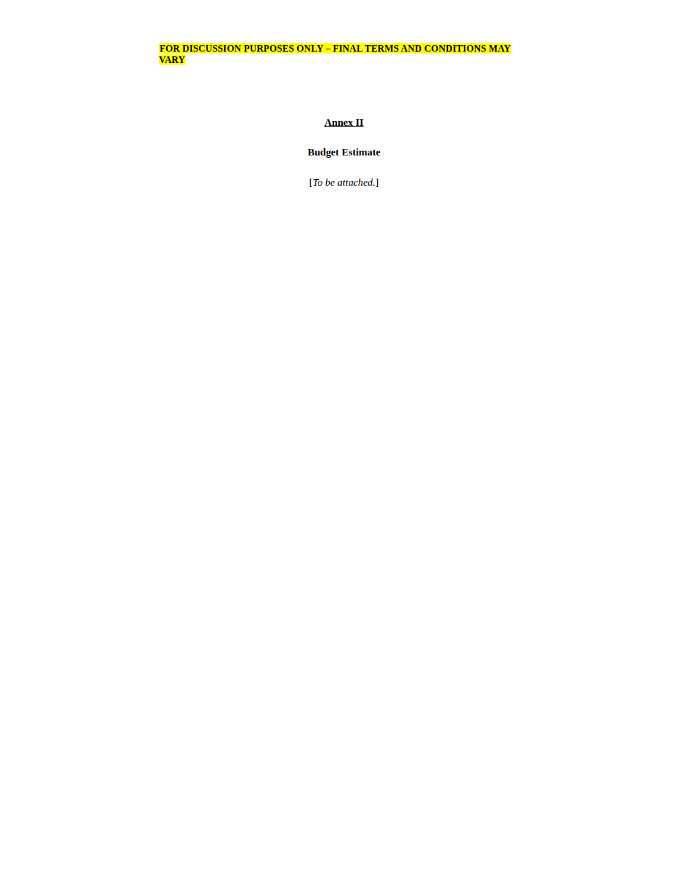FOR DISCUSSION PURPOSES ONLY – FINAL TERMS AND CONDITIONS MAY VARY
Annex II
Budget Estimate
[To be attached.]